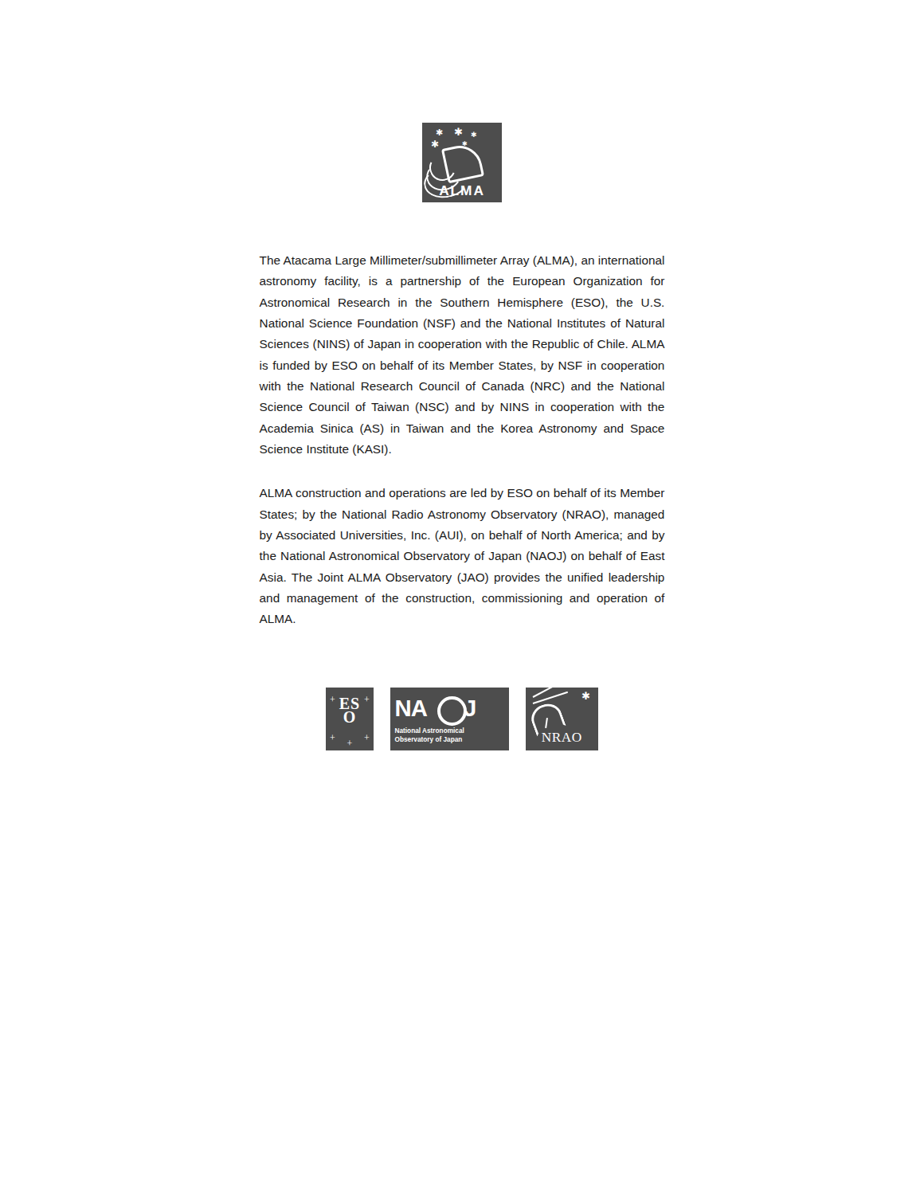✱ ✱ ✱ ✱ ✱
ALMA
The Atacama Large Millimeter/submillimeter Array (ALMA), an international astronomy facility, is a partnership of the European Organization for Astronomical Research in the Southern Hemisphere (ESO), the U.S. National Science Foundation (NSF) and the National Institutes of Natural Sciences (NINS) of Japan in cooperation with the Republic of Chile. ALMA is funded by ESO on behalf of its Member States, by NSF in cooperation with the National Research Council of Canada (NRC) and the National Science Council of Taiwan (NSC) and by NINS in cooperation with the Academia Sinica (AS) in Taiwan and the Korea Astronomy and Space Science Institute (KASI).
ALMA construction and operations are led by ESO on behalf of its Member States; by the National Radio Astronomy Observatory (NRAO), managed by Associated Universities, Inc. (AUI), on behalf of North America; and by the National Astronomical Observatory of Japan (NAOJ) on behalf of East Asia. The Joint ALMA Observatory (JAO) provides the unified leadership and management of the construction, commissioning and operation of ALMA.
+ + + + +
ES O
NA
J
National Astronomical
Observatory of Japan
✱
NRAO